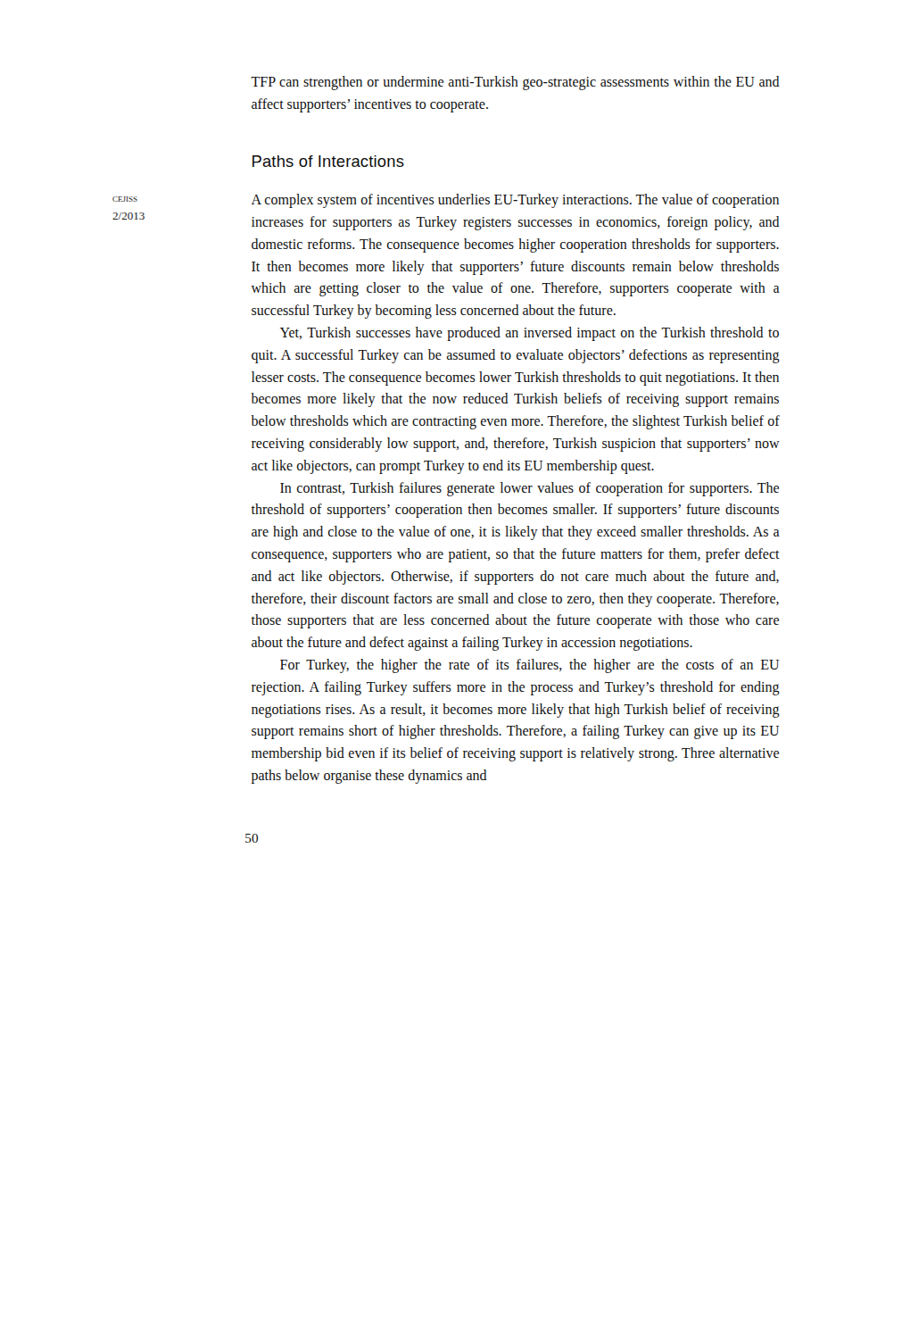TFP can strengthen or undermine anti-Turkish geo-strategic assessments within the EU and affect supporters’ incentives to cooperate.
Paths of Interactions
cejiss 2/2013
A complex system of incentives underlies EU-Turkey interactions. The value of cooperation increases for supporters as Turkey registers successes in economics, foreign policy, and domestic reforms. The consequence becomes higher cooperation thresholds for supporters. It then becomes more likely that supporters’ future discounts remain below thresholds which are getting closer to the value of one. Therefore, supporters cooperate with a successful Turkey by becoming less concerned about the future.
Yet, Turkish successes have produced an inversed impact on the Turkish threshold to quit. A successful Turkey can be assumed to evaluate objectors’ defections as representing lesser costs. The consequence becomes lower Turkish thresholds to quit negotiations. It then becomes more likely that the now reduced Turkish beliefs of receiving support remains below thresholds which are contracting even more. Therefore, the slightest Turkish belief of receiving considerably low support, and, therefore, Turkish suspicion that supporters’ now act like objectors, can prompt Turkey to end its EU membership quest.
In contrast, Turkish failures generate lower values of cooperation for supporters. The threshold of supporters’ cooperation then becomes smaller. If supporters’ future discounts are high and close to the value of one, it is likely that they exceed smaller thresholds. As a consequence, supporters who are patient, so that the future matters for them, prefer defect and act like objectors. Otherwise, if supporters do not care much about the future and, therefore, their discount factors are small and close to zero, then they cooperate. Therefore, those supporters that are less concerned about the future cooperate with those who care about the future and defect against a failing Turkey in accession negotiations.
For Turkey, the higher the rate of its failures, the higher are the costs of an EU rejection. A failing Turkey suffers more in the process and Turkey’s threshold for ending negotiations rises. As a result, it becomes more likely that high Turkish belief of receiving support remains short of higher thresholds. Therefore, a failing Turkey can give up its EU membership bid even if its belief of receiving support is relatively strong. Three alternative paths below organise these dynamics and
50